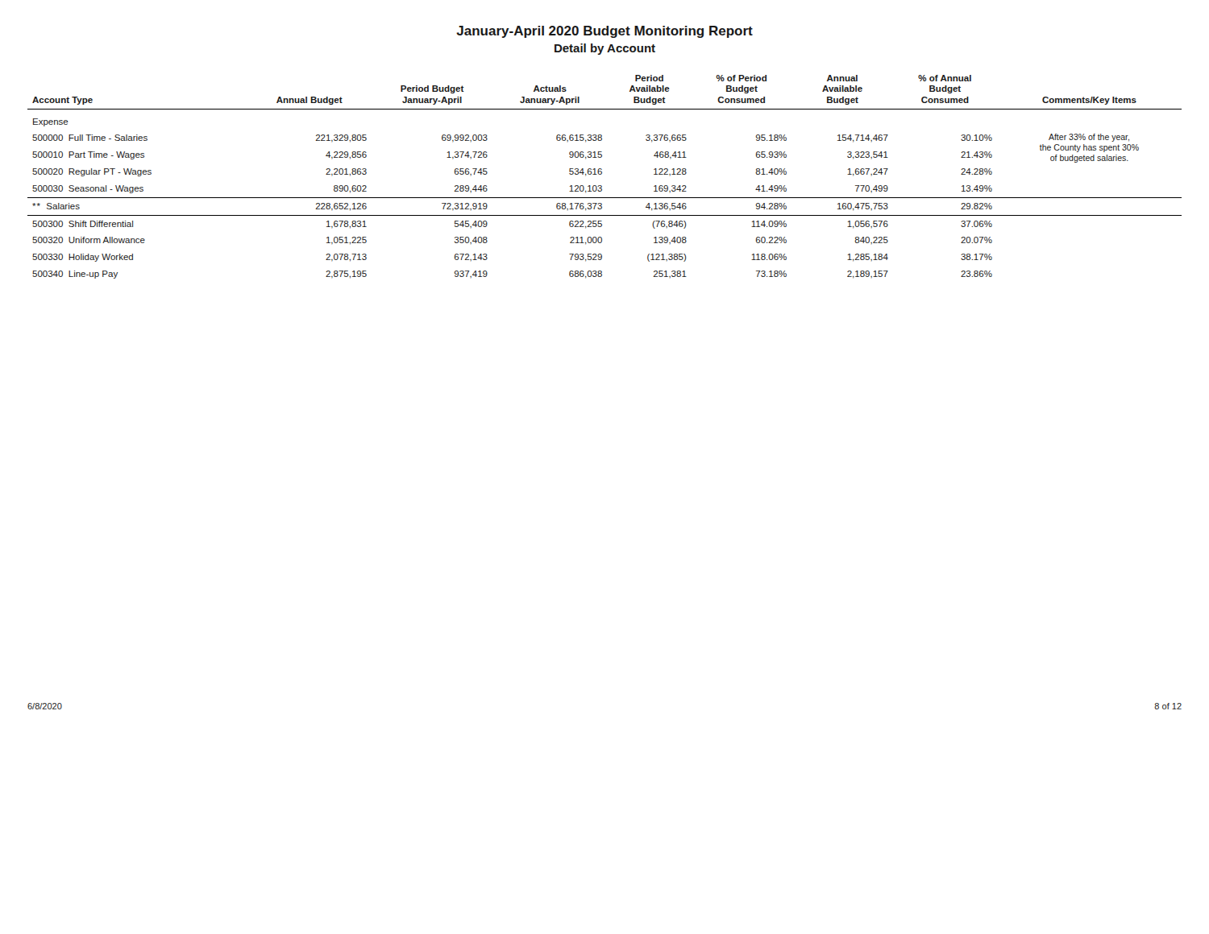January-April 2020 Budget Monitoring Report
Detail by Account
| Account Type | Annual Budget | Period Budget January-April | Actuals January-April | Period Available Budget | % of Period Budget Consumed | Annual Available Budget | % of Annual Budget Consumed | Comments/Key Items |
| --- | --- | --- | --- | --- | --- | --- | --- | --- |
| Expense | | | | | | | | |
| 500000 Full Time - Salaries | 221,329,805 | 69,992,003 | 66,615,338 | 3,376,665 | 95.18% | 154,714,467 | 30.10% | After 33% of the year, the County has spent 30% of budgeted salaries. |
| 500010 Part Time - Wages | 4,229,856 | 1,374,726 | 906,315 | 468,411 | 65.93% | 3,323,541 | 21.43% |
| 500020 Regular PT - Wages | 2,201,863 | 656,745 | 534,616 | 122,128 | 81.40% | 1,667,247 | 24.28% |
| 500030 Seasonal - Wages | 890,602 | 289,446 | 120,103 | 169,342 | 41.49% | 770,499 | 13.49% |
| ** Salaries | 228,652,126 | 72,312,919 | 68,176,373 | 4,136,546 | 94.28% | 160,475,753 | 29.82% | |
| 500300 Shift Differential | 1,678,831 | 545,409 | 622,255 | (76,846) | 114.09% | 1,056,576 | 37.06% | |
| 500320 Uniform Allowance | 1,051,225 | 350,408 | 211,000 | 139,408 | 60.22% | 840,225 | 20.07% | |
| 500330 Holiday Worked | 2,078,713 | 672,143 | 793,529 | (121,385) | 118.06% | 1,285,184 | 38.17% | |
| 500340 Line-up Pay | 2,875,195 | 937,419 | 686,038 | 251,381 | 73.18% | 2,189,157 | 23.86% | |
6/8/2020
8 of 12